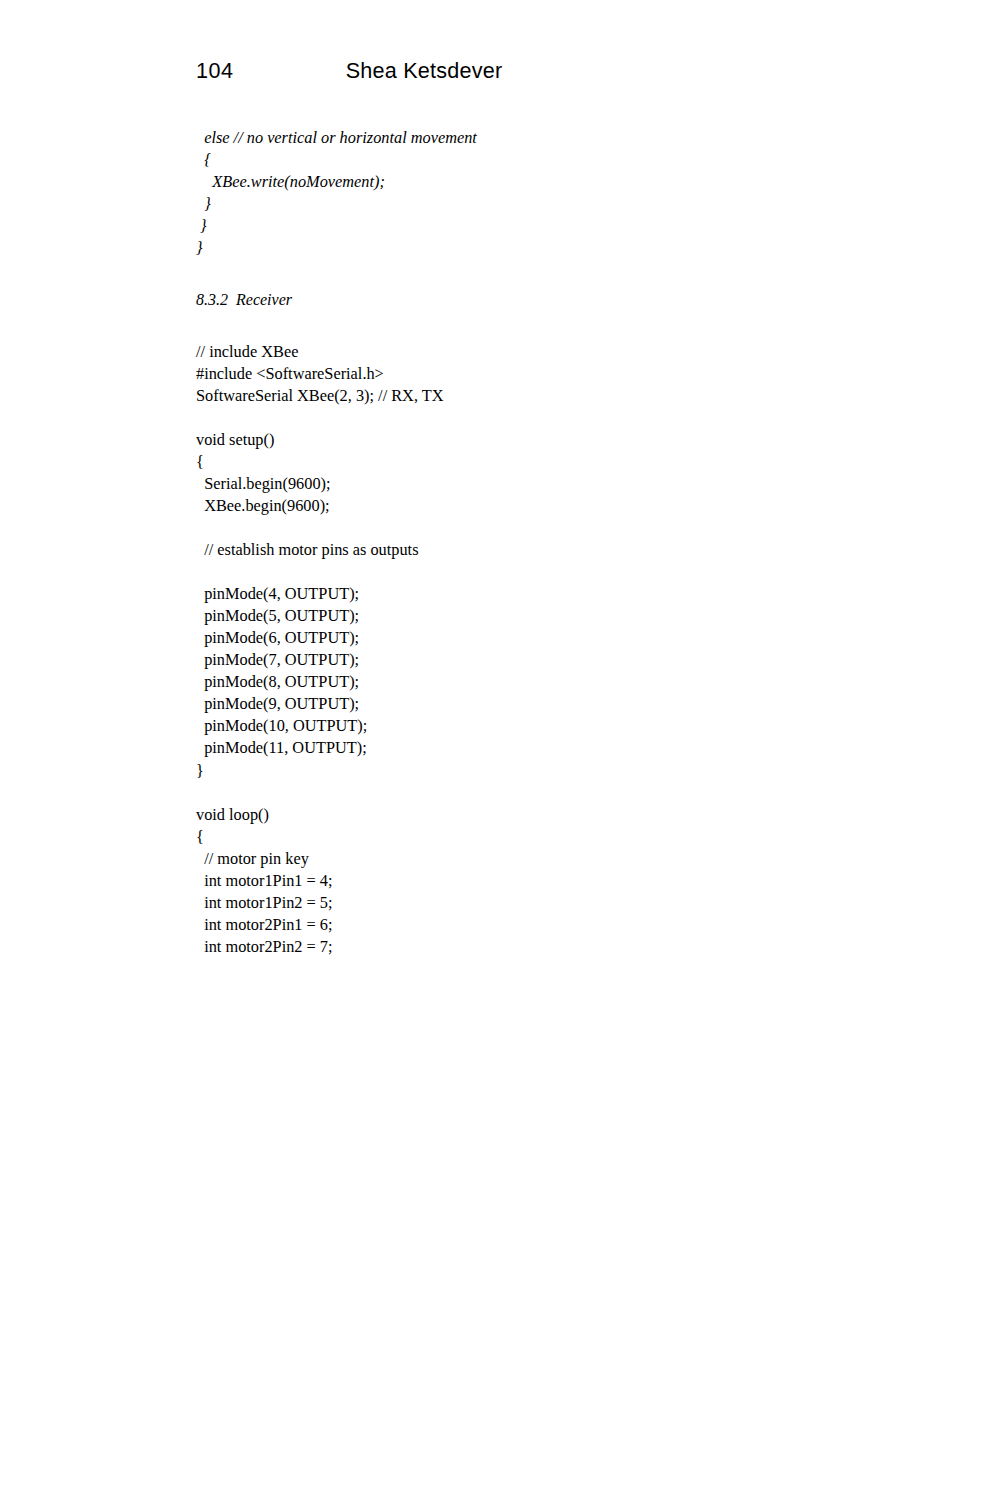104 Shea Ketsdever
  else // no vertical or horizontal movement
  {
    XBee.write(noMovement);
  }
 }
}
8.3.2 Receiver
// include XBee
#include <SoftwareSerial.h>
SoftwareSerial XBee(2, 3); // RX, TX

void setup()
{
  Serial.begin(9600);
  XBee.begin(9600);

  // establish motor pins as outputs

  pinMode(4, OUTPUT);
  pinMode(5, OUTPUT);
  pinMode(6, OUTPUT);
  pinMode(7, OUTPUT);
  pinMode(8, OUTPUT);
  pinMode(9, OUTPUT);
  pinMode(10, OUTPUT);
  pinMode(11, OUTPUT);
}

void loop()
{
  // motor pin key
  int motor1Pin1 = 4;
  int motor1Pin2 = 5;
  int motor2Pin1 = 6;
  int motor2Pin2 = 7;